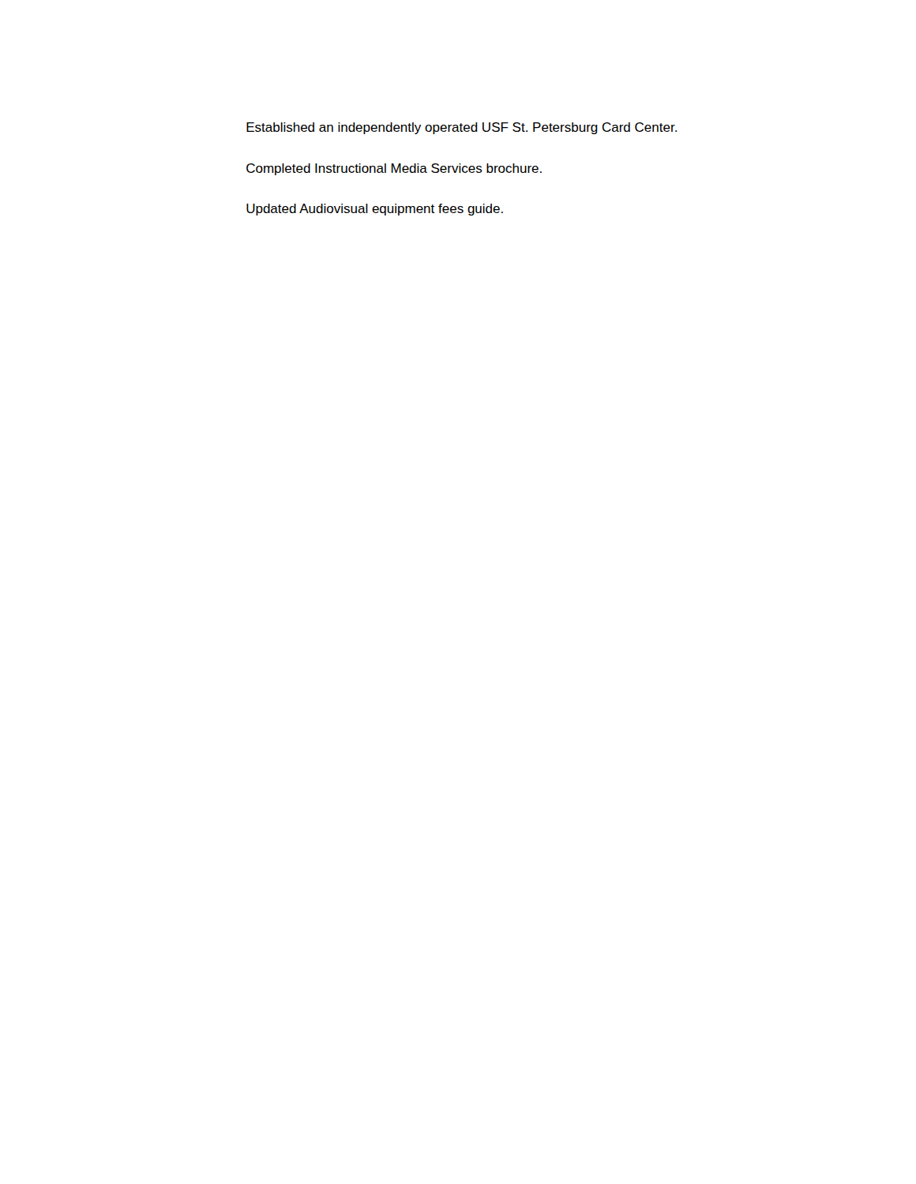Established an independently operated USF St. Petersburg Card Center.
Completed Instructional Media Services brochure.
Updated Audiovisual equipment fees guide.